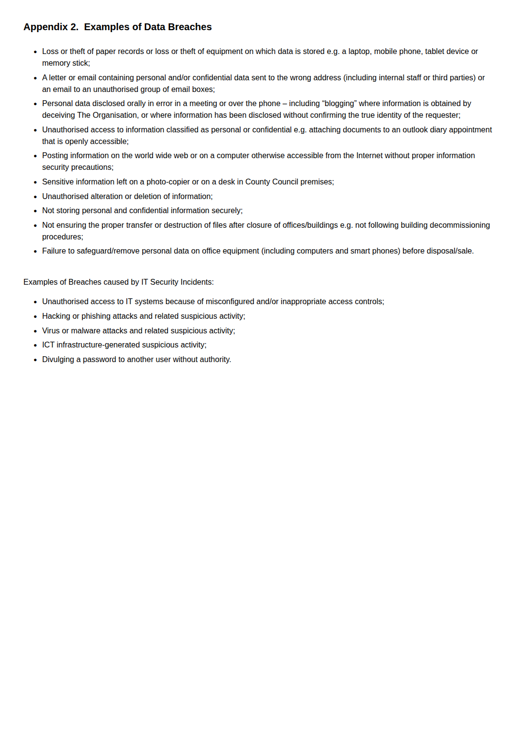Appendix 2. Examples of Data Breaches
Loss or theft of paper records or loss or theft of equipment on which data is stored e.g. a laptop, mobile phone, tablet device or memory stick;
A letter or email containing personal and/or confidential data sent to the wrong address (including internal staff or third parties) or an email to an unauthorised group of email boxes;
Personal data disclosed orally in error in a meeting or over the phone – including “blogging” where information is obtained by deceiving The Organisation, or where information has been disclosed without confirming the true identity of the requester;
Unauthorised access to information classified as personal or confidential e.g. attaching documents to an outlook diary appointment that is openly accessible;
Posting information on the world wide web or on a computer otherwise accessible from the Internet without proper information security precautions;
Sensitive information left on a photo-copier or on a desk in County Council premises;
Unauthorised alteration or deletion of information;
Not storing personal and confidential information securely;
Not ensuring the proper transfer or destruction of files after closure of offices/buildings e.g. not following building decommissioning procedures;
Failure to safeguard/remove personal data on office equipment (including computers and smart phones) before disposal/sale.
Examples of Breaches caused by IT Security Incidents:
Unauthorised access to IT systems because of misconfigured and/or inappropriate access controls;
Hacking or phishing attacks and related suspicious activity;
Virus or malware attacks and related suspicious activity;
ICT infrastructure-generated suspicious activity;
Divulging a password to another user without authority.